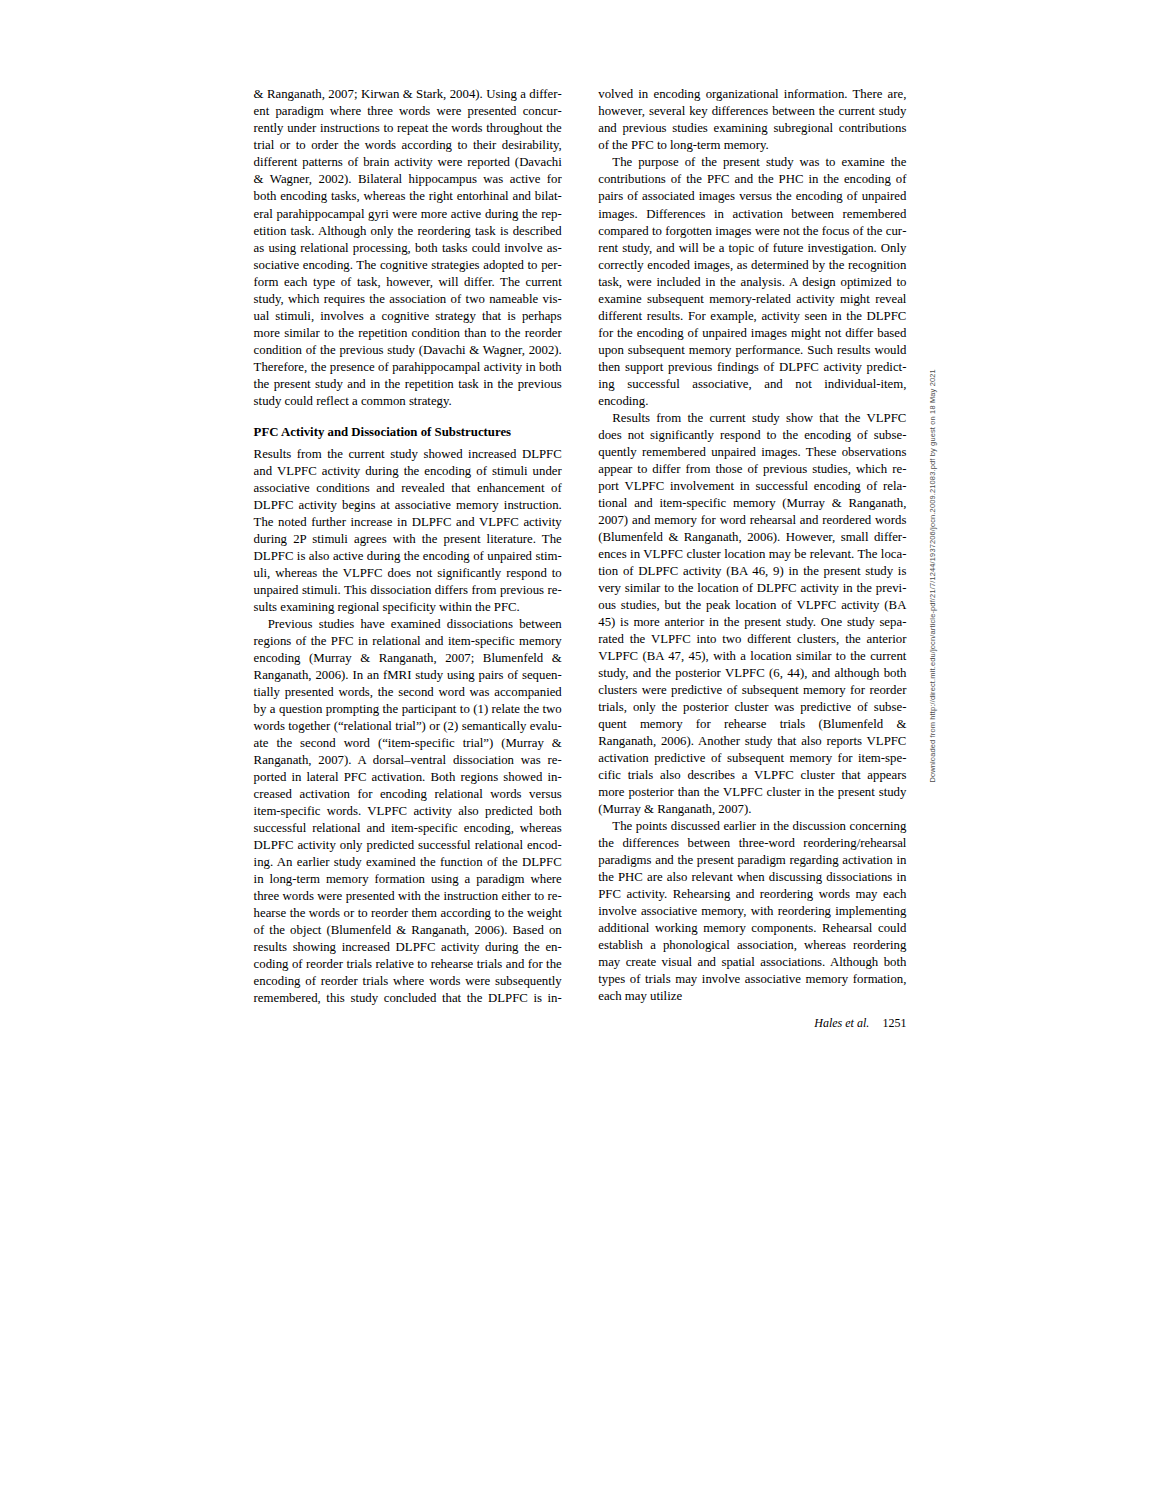Downloaded from http://direct.mit.edu/jocn/article-pdf/21/7/1244/1937206/jocn.2009.21083.pdf by guest on 18 May 2021
& Ranganath, 2007; Kirwan & Stark, 2004). Using a different paradigm where three words were presented concurrently under instructions to repeat the words throughout the trial or to order the words according to their desirability, different patterns of brain activity were reported (Davachi & Wagner, 2002). Bilateral hippocampus was active for both encoding tasks, whereas the right entorhinal and bilateral parahippocampal gyri were more active during the repetition task. Although only the reordering task is described as using relational processing, both tasks could involve associative encoding. The cognitive strategies adopted to perform each type of task, however, will differ. The current study, which requires the association of two nameable visual stimuli, involves a cognitive strategy that is perhaps more similar to the repetition condition than to the reorder condition of the previous study (Davachi & Wagner, 2002). Therefore, the presence of parahippocampal activity in both the present study and in the repetition task in the previous study could reflect a common strategy.
PFC Activity and Dissociation of Substructures
Results from the current study showed increased DLPFC and VLPFC activity during the encoding of stimuli under associative conditions and revealed that enhancement of DLPFC activity begins at associative memory instruction. The noted further increase in DLPFC and VLPFC activity during 2P stimuli agrees with the present literature. The DLPFC is also active during the encoding of unpaired stimuli, whereas the VLPFC does not significantly respond to unpaired stimuli. This dissociation differs from previous results examining regional specificity within the PFC.
Previous studies have examined dissociations between regions of the PFC in relational and item-specific memory encoding (Murray & Ranganath, 2007; Blumenfeld & Ranganath, 2006). In an fMRI study using pairs of sequentially presented words, the second word was accompanied by a question prompting the participant to (1) relate the two words together (“relational trial”) or (2) semantically evaluate the second word (“item-specific trial”) (Murray & Ranganath, 2007). A dorsal–ventral dissociation was reported in lateral PFC activation. Both regions showed increased activation for encoding relational words versus item-specific words. VLPFC activity also predicted both successful relational and item-specific encoding, whereas DLPFC activity only predicted successful relational encoding. An earlier study examined the function of the DLPFC in long-term memory formation using a paradigm where three words were presented with the instruction either to rehearse the words or to reorder them according to the weight of the object (Blumenfeld & Ranganath, 2006). Based on results showing increased DLPFC activity during the encoding of reorder trials relative to rehearse trials and for the encoding of reorder trials where words were subsequently remembered, this study concluded that the DLPFC is involved in encoding organizational information. There are, however, several key differences between the current study and previous studies examining subregional contributions of the PFC to long-term memory.
The purpose of the present study was to examine the contributions of the PFC and the PHC in the encoding of pairs of associated images versus the encoding of unpaired images. Differences in activation between remembered compared to forgotten images were not the focus of the current study, and will be a topic of future investigation. Only correctly encoded images, as determined by the recognition task, were included in the analysis. A design optimized to examine subsequent memory-related activity might reveal different results. For example, activity seen in the DLPFC for the encoding of unpaired images might not differ based upon subsequent memory performance. Such results would then support previous findings of DLPFC activity predicting successful associative, and not individual-item, encoding.
Results from the current study show that the VLPFC does not significantly respond to the encoding of subsequently remembered unpaired images. These observations appear to differ from those of previous studies, which report VLPFC involvement in successful encoding of relational and item-specific memory (Murray & Ranganath, 2007) and memory for word rehearsal and reordered words (Blumenfeld & Ranganath, 2006). However, small differences in VLPFC cluster location may be relevant. The location of DLPFC activity (BA 46, 9) in the present study is very similar to the location of DLPFC activity in the previous studies, but the peak location of VLPFC activity (BA 45) is more anterior in the present study. One study separated the VLPFC into two different clusters, the anterior VLPFC (BA 47, 45), with a location similar to the current study, and the posterior VLPFC (6, 44), and although both clusters were predictive of subsequent memory for reorder trials, only the posterior cluster was predictive of subsequent memory for rehearse trials (Blumenfeld & Ranganath, 2006). Another study that also reports VLPFC activation predictive of subsequent memory for item-specific trials also describes a VLPFC cluster that appears more posterior than the VLPFC cluster in the present study (Murray & Ranganath, 2007).
The points discussed earlier in the discussion concerning the differences between three-word reordering/rehearsal paradigms and the present paradigm regarding activation in the PHC are also relevant when discussing dissociations in PFC activity. Rehearsing and reordering words may each involve associative memory, with reordering implementing additional working memory components. Rehearsal could establish a phonological association, whereas reordering may create visual and spatial associations. Although both types of trials may involve associative memory formation, each may utilize
Hales et al.1251